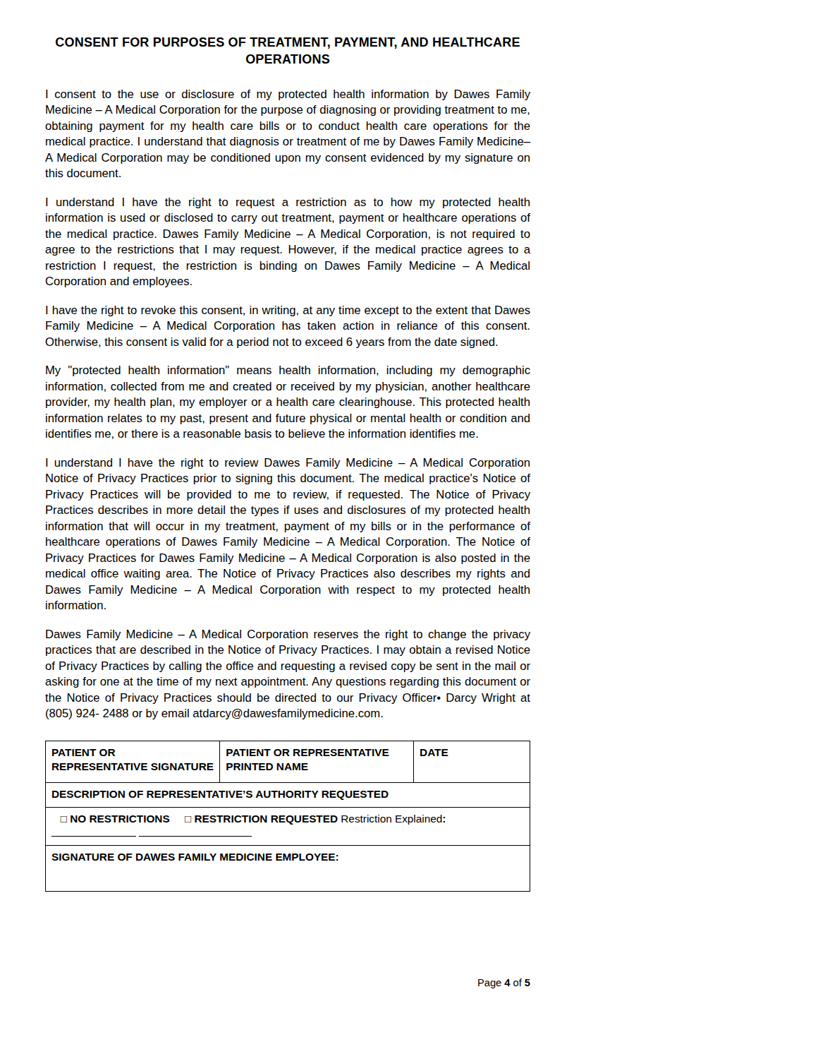CONSENT FOR PURPOSES OF TREATMENT, PAYMENT, AND HEALTHCARE OPERATIONS
I consent to the use or disclosure of my protected health information by Dawes Family Medicine – A Medical Corporation for the purpose of diagnosing or providing treatment to me, obtaining payment for my health care bills or to conduct health care operations for the medical practice. I understand that diagnosis or treatment of me by Dawes Family Medicine– A Medical Corporation may be conditioned upon my consent evidenced by my signature on this document.
I understand I have the right to request a restriction as to how my protected health information is used or disclosed to carry out treatment, payment or healthcare operations of the medical practice. Dawes Family Medicine – A Medical Corporation, is not required to agree to the restrictions that I may request. However, if the medical practice agrees to a restriction I request, the restriction is binding on Dawes Family Medicine – A Medical Corporation and employees.
I have the right to revoke this consent, in writing, at any time except to the extent that Dawes Family Medicine – A Medical Corporation has taken action in reliance of this consent. Otherwise, this consent is valid for a period not to exceed 6 years from the date signed.
My "protected health information" means health information, including my demographic information, collected from me and created or received by my physician, another healthcare provider, my health plan, my employer or a health care clearinghouse. This protected health information relates to my past, present and future physical or mental health or condition and identifies me, or there is a reasonable basis to believe the information identifies me.
I understand I have the right to review Dawes Family Medicine – A Medical Corporation Notice of Privacy Practices prior to signing this document. The medical practice's Notice of Privacy Practices will be provided to me to review, if requested. The Notice of Privacy Practices describes in more detail the types if uses and disclosures of my protected health information that will occur in my treatment, payment of my bills or in the performance of healthcare operations of Dawes Family Medicine – A Medical Corporation. The Notice of Privacy Practices for Dawes Family Medicine – A Medical Corporation is also posted in the medical office waiting area. The Notice of Privacy Practices also describes my rights and Dawes Family Medicine – A Medical Corporation with respect to my protected health information.
Dawes Family Medicine – A Medical Corporation reserves the right to change the privacy practices that are described in the Notice of Privacy Practices. I may obtain a revised Notice of Privacy Practices by calling the office and requesting a revised copy be sent in the mail or asking for one at the time of my next appointment. Any questions regarding this document or the Notice of Privacy Practices should be directed to our Privacy Officer• Darcy Wright at (805) 924- 2488 or by email atdarcy@dawesfamilymedicine.com.
| PATIENT OR REPRESENTATIVE SIGNATURE | PATIENT OR REPRESENTATIVE PRINTED NAME | DATE |
| DESCRIPTION OF REPRESENTATIVE’S AUTHORITY REQUESTED |
| □ NO RESTRICTIONS □ RESTRICTION REQUESTED Restriction Explained : |
| SIGNATURE OF DAWES FAMILY MEDICINE EMPLOYEE: |
Page 4 of 5